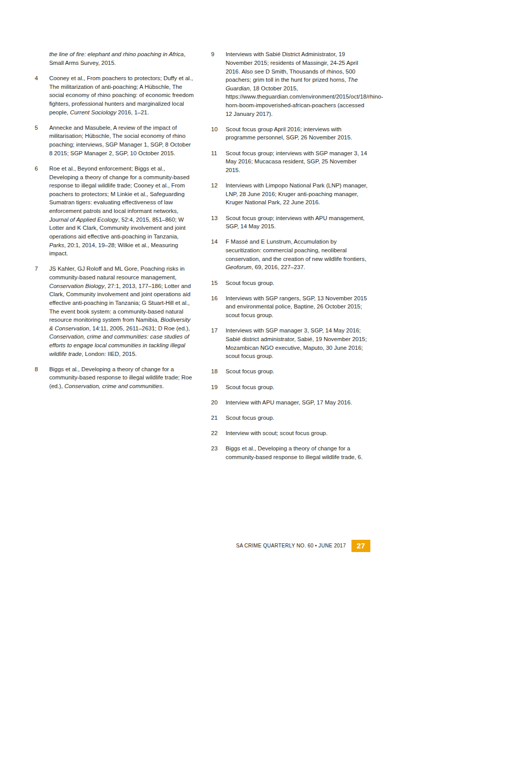the line of fire: elephant and rhino poaching in Africa, Small Arms Survey, 2015.
Cooney et al., From poachers to protectors; Duffy et al., The militarization of anti-poaching; A Hübschle, The social economy of rhino poaching: of economic freedom fighters, professional hunters and marginalized local people, Current Sociology 2016, 1–21.
Annecke and Masubele, A review of the impact of militarisation; Hübschle, The social economy of rhino poaching; interviews, SGP Manager 1, SGP, 8 October 8 2015; SGP Manager 2, SGP, 10 October 2015.
Roe et al., Beyond enforcement; Biggs et al., Developing a theory of change for a community-based response to illegal wildlife trade; Cooney et al., From poachers to protectors; M Linkie et al., Safeguarding Sumatran tigers: evaluating effectiveness of law enforcement patrols and local informant networks, Journal of Applied Ecology, 52:4, 2015, 851–860; W Lotter and K Clark, Community involvement and joint operations aid effective anti-poaching in Tanzania, Parks, 20:1, 2014, 19–28; Wilkie et al., Measuring impact.
JS Kahler, GJ Roloff and ML Gore, Poaching risks in community-based natural resource management, Conservation Biology, 27:1, 2013, 177–186; Lotter and Clark, Community involvement and joint operations aid effective anti-poaching in Tanzania; G Stuart-Hill et al., The event book system: a community-based natural resource monitoring system from Namibia, Biodiversity & Conservation, 14:11, 2005, 2611–2631; D Roe (ed.), Conservation, crime and communities: case studies of efforts to engage local communities in tackling illegal wildlife trade, London: IIED, 2015.
Biggs et al., Developing a theory of change for a community-based response to illegal wildlife trade; Roe (ed.), Conservation, crime and communities.
Interviews with Sabié District Administrator, 19 November 2015; residents of Massingir, 24-25 April 2016. Also see D Smith, Thousands of rhinos, 500 poachers; grim toll in the hunt for prized horns, The Guardian, 18 October 2015, https://www.theguardian.com/environment/2015/oct/18/rhino-horn-boom-impoverished-african-poachers (accessed 12 January 2017).
Scout focus group April 2016; interviews with programme personnel, SGP, 26 November 2015.
Scout focus group; interviews with SGP manager 3, 14 May 2016; Mucacasa resident, SGP, 25 November 2015.
Interviews with Limpopo National Park (LNP) manager, LNP, 28 June 2016; Kruger anti-poaching manager, Kruger National Park, 22 June 2016.
Scout focus group; interviews with APU management, SGP, 14 May 2015.
F Massé and E Lunstrum, Accumulation by securitization: commercial poaching, neoliberal conservation, and the creation of new wildlife frontiers, Geoforum, 69, 2016, 227–237.
Scout focus group.
Interviews with SGP rangers, SGP, 13 November 2015 and environmental police, Baptine, 26 October 2015; scout focus group.
Interviews with SGP manager 3, SGP, 14 May 2016; Sabié district administrator, Sabié, 19 November 2015; Mozambican NGO executive, Maputo, 30 June 2016; scout focus group.
Scout focus group.
Scout focus group.
Interview with APU manager, SGP, 17 May 2016.
Scout focus group.
Interview with scout; scout focus group.
Biggs et al., Developing a theory of change for a community-based response to illegal wildlife trade, 6.
SA CRIME QUARTERLY NO. 60 • JUNE 2017 27